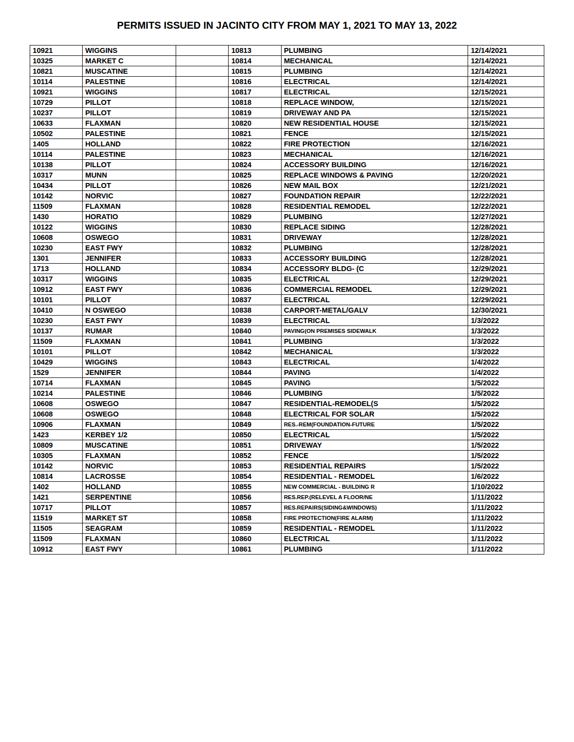PERMITS ISSUED IN JACINTO CITY FROM MAY 1, 2021 TO MAY 13, 2022
| 10921 | WIGGINS | | 10813 | PLUMBING | 12/14/2021 |
| 10325 | MARKET C | | 10814 | MECHANICAL | 12/14/2021 |
| 10821 | MUSCATINE | | 10815 | PLUMBING | 12/14/2021 |
| 10114 | PALESTINE | | 10816 | ELECTRICAL | 12/14/2021 |
| 10921 | WIGGINS | | 10817 | ELECTRICAL | 12/15/2021 |
| 10729 | PILLOT | | 10818 | REPLACE WINDOW, | 12/15/2021 |
| 10237 | PILLOT | | 10819 | DRIVEWAY AND PA | 12/15/2021 |
| 10633 | FLAXMAN | | 10820 | NEW RESIDENTIAL HOUSE | 12/15/2021 |
| 10502 | PALESTINE | | 10821 | FENCE | 12/15/2021 |
| 1405 | HOLLAND | | 10822 | FIRE PROTECTION | 12/16/2021 |
| 10114 | PALESTINE | | 10823 | MECHANICAL | 12/16/2021 |
| 10138 | PILLOT | | 10824 | ACCESSORY BUILDING | 12/16/2021 |
| 10317 | MUNN | | 10825 | REPLACE WINDOWS & PAVING | 12/20/2021 |
| 10434 | PILLOT | | 10826 | NEW MAIL BOX | 12/21/2021 |
| 10142 | NORVIC | | 10827 | FOUNDATION REPAIR | 12/22/2021 |
| 11509 | FLAXMAN | | 10828 | RESIDENTIAL REMODEL | 12/22/2021 |
| 1430 | HORATIO | | 10829 | PLUMBING | 12/27/2021 |
| 10122 | WIGGINS | | 10830 | REPLACE SIDING | 12/28/2021 |
| 10608 | OSWEGO | | 10831 | DRIVEWAY | 12/28/2021 |
| 10230 | EAST FWY | | 10832 | PLUMBING | 12/28/2021 |
| 1301 | JENNIFER | | 10833 | ACCESSORY BUILDING | 12/28/2021 |
| 1713 | HOLLAND | | 10834 | ACCESSORY BLDG- (C | 12/29/2021 |
| 10317 | WIGGINS | | 10835 | ELECTRICAL | 12/29/2021 |
| 10912 | EAST FWY | | 10836 | COMMERCIAL REMODEL | 12/29/2021 |
| 10101 | PILLOT | | 10837 | ELECTRICAL | 12/29/2021 |
| 10410 | N OSWEGO | | 10838 | CARPORT-METAL/GALV | 12/30/2021 |
| 10230 | EAST FWY | | 10839 | ELECTRICAL | 1/3/2022 |
| 10137 | RUMAR | | 10840 | PAVING(ON PREMISES SIDEWALK | 1/3/2022 |
| 11509 | FLAXMAN | | 10841 | PLUMBING | 1/3/2022 |
| 10101 | PILLOT | | 10842 | MECHANICAL | 1/3/2022 |
| 10429 | WIGGINS | | 10843 | ELECTRICAL | 1/4/2022 |
| 1529 | JENNIFER | | 10844 | PAVING | 1/4/2022 |
| 10714 | FLAXMAN | | 10845 | PAVING | 1/5/2022 |
| 10214 | PALESTINE | | 10846 | PLUMBING | 1/5/2022 |
| 10608 | OSWEGO | | 10847 | RESIDENTIAL-REMODEL(S | 1/5/2022 |
| 10608 | OSWEGO | | 10848 | ELECTRICAL FOR SOLAR | 1/5/2022 |
| 10906 | FLAXMAN | | 10849 | RES.-REM(FOUNDATION-FUTURE | 1/5/2022 |
| 1423 | KERBEY 1/2 | | 10850 | ELECTRICAL | 1/5/2022 |
| 10809 | MUSCATINE | | 10851 | DRIVEWAY | 1/5/2022 |
| 10305 | FLAXMAN | | 10852 | FENCE | 1/5/2022 |
| 10142 | NORVIC | | 10853 | RESIDENTIAL REPAIRS | 1/5/2022 |
| 10814 | LACROSSE | | 10854 | RESIDENTIAL - REMODEL | 1/6/2022 |
| 1402 | HOLLAND | | 10855 | NEW COMMERCIAL - BUILDING R | 1/10/2022 |
| 1421 | SERPENTINE | | 10856 | RES.REP.(RELEVEL A FLOOR/NE | 1/11/2022 |
| 10717 | PILLOT | | 10857 | RES.REPAIRS(SIDING&WINDOWS) | 1/11/2022 |
| 11519 | MARKET ST | | 10858 | FIRE PROTECTION(FIRE ALARM) | 1/11/2022 |
| 11505 | SEAGRAM | | 10859 | RESIDENTIAL - REMODEL | 1/11/2022 |
| 11509 | FLAXMAN | | 10860 | ELECTRICAL | 1/11/2022 |
| 10912 | EAST FWY | | 10861 | PLUMBING | 1/11/2022 |